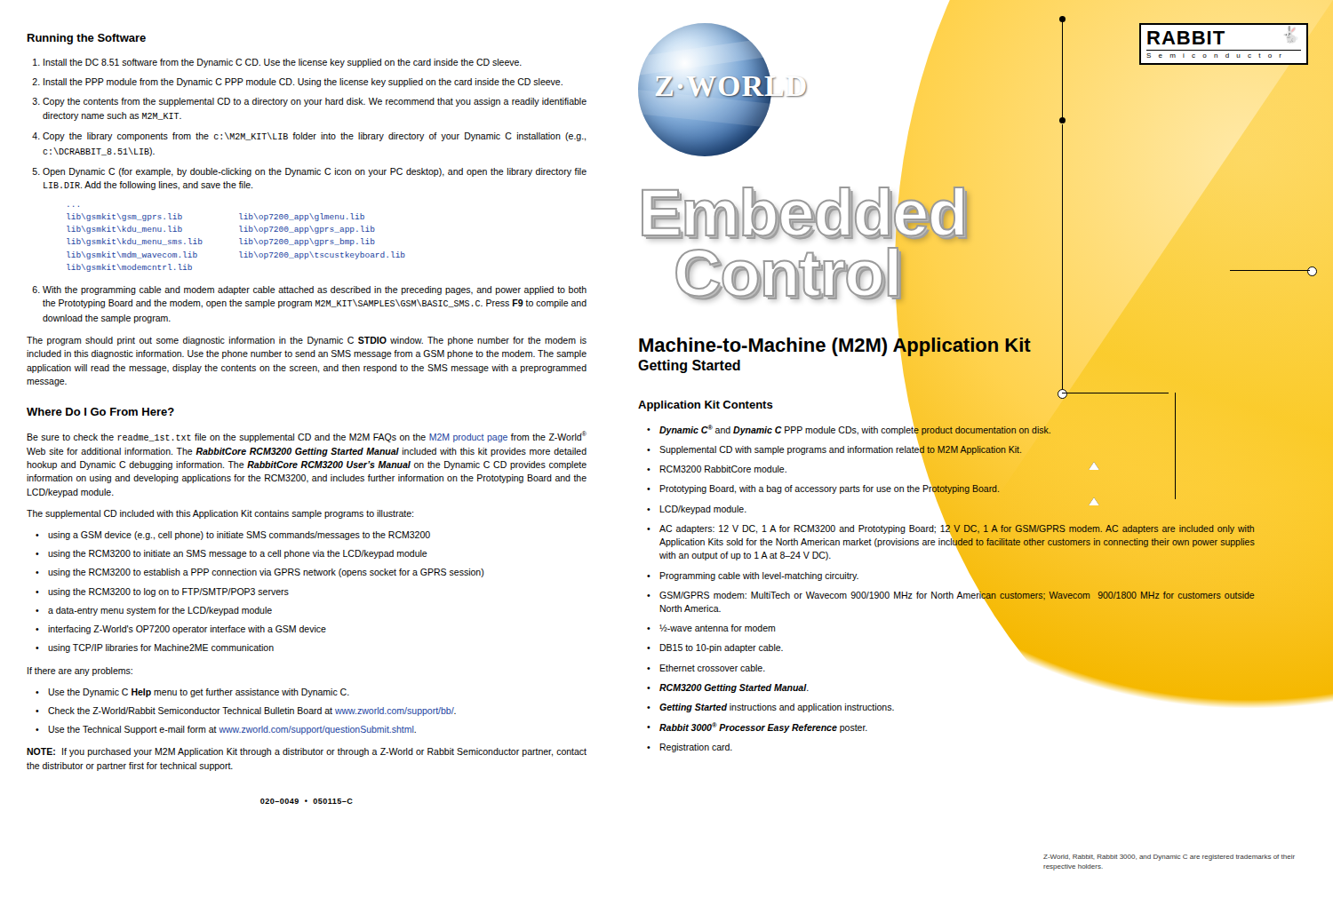Running the Software
Install the DC 8.51 software from the Dynamic C CD. Use the license key supplied on the card inside the CD sleeve.
Install the PPP module from the Dynamic C PPP module CD. Using the license key supplied on the card inside the CD sleeve.
Copy the contents from the supplemental CD to a directory on your hard disk. We recommend that you assign a readily identifiable directory name such as M2M_KIT.
Copy the library components from the c:\M2M_KIT\LIB folder into the library directory of your Dynamic C installation (e.g., c:\DCRABBIT_8.51\LIB).
Open Dynamic C (for example, by double-clicking on the Dynamic C icon on your PC desktop), and open the library directory file LIB.DIR. Add the following lines, and save the file.
...
| lib\gsmkit\gsm_gprs.lib | lib\op7200_app\glmenu.lib |
| lib\gsmkit\kdu_menu.lib | lib\op7200_app\gprs_app.lib |
| lib\gsmkit\kdu_menu_sms.lib | lib\op7200_app\gprs_bmp.lib |
| lib\gsmkit\mdm_wavecom.lib | lib\op7200_app\tscustkeyboard.lib |
| lib\gsmkit\modemcntrl.lib | |
With the programming cable and modem adapter cable attached as described in the preceding pages, and power applied to both the Prototyping Board and the modem, open the sample program M2M_KIT\SAMPLES\GSM\BASIC_SMS.C. Press F9 to compile and download the sample program.
The program should print out some diagnostic information in the Dynamic C STDIO window. The phone number for the modem is included in this diagnostic information. Use the phone number to send an SMS message from a GSM phone to the modem. The sample application will read the message, display the contents on the screen, and then respond to the SMS message with a preprogrammed message.
Where Do I Go From Here?
Be sure to check the readme_1st.txt file on the supplemental CD and the M2M FAQs on the M2M product page from the Z-World® Web site for additional information. The RabbitCore RCM3200 Getting Started Manual included with this kit provides more detailed hookup and Dynamic C debugging information. The RabbitCore RCM3200 User’s Manual on the Dynamic C CD provides complete information on using and developing applications for the RCM3200, and includes further information on the Prototyping Board and the LCD/keypad module.
The supplemental CD included with this Application Kit contains sample programs to illustrate:
using a GSM device (e.g., cell phone) to initiate SMS commands/messages to the RCM3200
using the RCM3200 to initiate an SMS message to a cell phone via the LCD/keypad module
using the RCM3200 to establish a PPP connection via GPRS network (opens socket for a GPRS session)
using the RCM3200 to log on to FTP/SMTP/POP3 servers
a data-entry menu system for the LCD/keypad module
interfacing Z-World's OP7200 operator interface with a GSM device
using TCP/IP libraries for Machine2ME communication
If there are any problems:
Use the Dynamic C Help menu to get further assistance with Dynamic C.
Check the Z-World/Rabbit Semiconductor Technical Bulletin Board at www.zworld.com/support/bb/.
Use the Technical Support e-mail form at www.zworld.com/support/questionSubmit.shtml.
NOTE: If you purchased your M2M Application Kit through a distributor or through a Z-World or Rabbit Semiconductor partner, contact the distributor or partner first for technical support.
020–0049 • 050115–C
Z·WORLD
RABBIT🐇
S e m i c o n d u c t o r
Embedded
Control
Machine-to-Machine (M2M) Application Kit
Getting Started
Application Kit Contents
Dynamic C® and Dynamic C PPP module CDs, with complete product documentation on disk.
Supplemental CD with sample programs and information related to M2M Application Kit.
RCM3200 RabbitCore module.
Prototyping Board, with a bag of accessory parts for use on the Prototyping Board.
LCD/keypad module.
AC adapters: 12 V DC, 1 A for RCM3200 and Prototyping Board; 12 V DC, 1 A for GSM/GPRS modem. AC adapters are included only with Application Kits sold for the North American market (provisions are included to facilitate other customers in connecting their own power supplies with an output of up to 1 A at 8–24 V DC).
Programming cable with level-matching circuitry.
GSM/GPRS modem: MultiTech or Wavecom 900/1900 MHz for North American customers; Wavecom 900/1800 MHz for customers outside North America.
½-wave antenna for modem
DB15 to 10-pin adapter cable.
Ethernet crossover cable.
RCM3200 Getting Started Manual.
Getting Started instructions and application instructions.
Rabbit 3000® Processor Easy Reference poster.
Registration card.
Z-World, Rabbit, Rabbit 3000, and Dynamic C are registered trademarks of their respective holders.